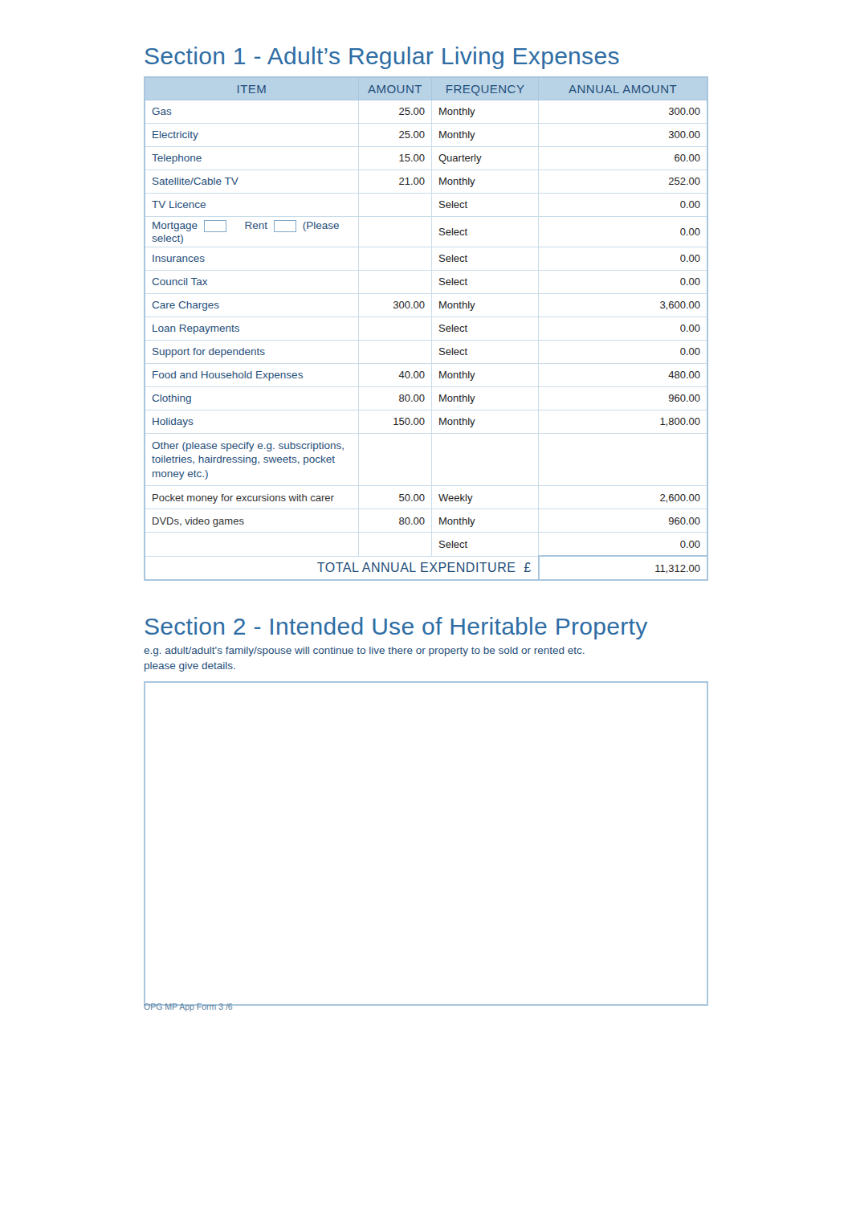Section 1 - Adult’s Regular Living Expenses
| ITEM | AMOUNT | FREQUENCY | ANNUAL AMOUNT |
| --- | --- | --- | --- |
| Gas | 25.00 | Monthly | 300.00 |
| Electricity | 25.00 | Monthly | 300.00 |
| Telephone | 15.00 | Quarterly | 60.00 |
| Satellite/Cable TV | 21.00 | Monthly | 252.00 |
| TV Licence | | Select | 0.00 |
| Mortgage Rent (Please select) | | Select | 0.00 |
| Insurances | | Select | 0.00 |
| Council Tax | | Select | 0.00 |
| Care Charges | 300.00 | Monthly | 3,600.00 |
| Loan Repayments | | Select | 0.00 |
| Support for dependents | | Select | 0.00 |
| Food and Household Expenses | 40.00 | Monthly | 480.00 |
| Clothing | 80.00 | Monthly | 960.00 |
| Holidays | 150.00 | Monthly | 1,800.00 |
| Other (please specify e.g. subscriptions, toiletries, hairdressing, sweets, pocket money etc.) | | | |
| Pocket money for excursions with carer | 50.00 | Weekly | 2,600.00 |
| DVDs, video games | 80.00 | Monthly | 960.00 |
| | | Select | 0.00 |
| TOTAL ANNUAL EXPENDITURE £ | 11,312.00 |
Section 2 - Intended Use of Heritable Property
e.g. adult/adult's family/spouse will continue to live there or property to be sold or rented etc.
please give details.
OPG MP App Form 3 /6